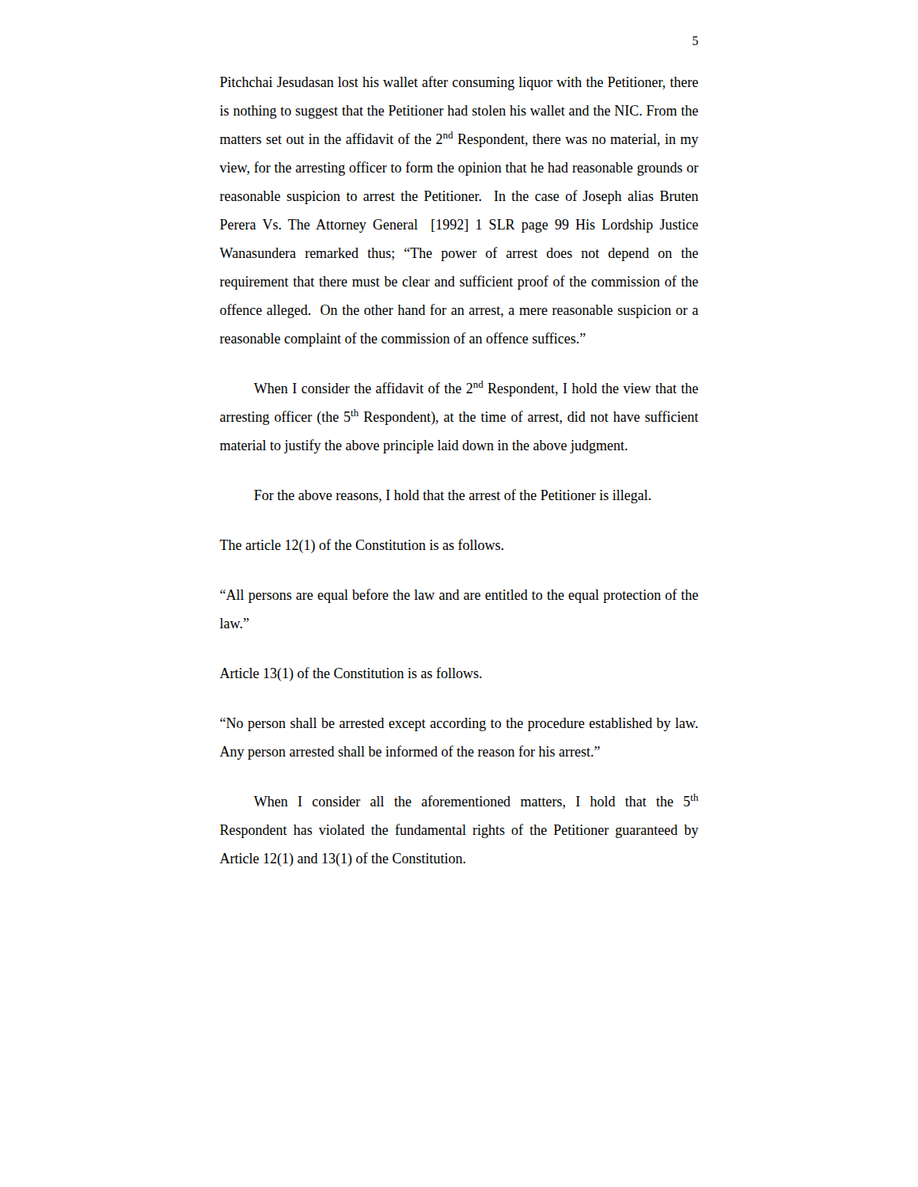5
Pitchchai Jesudasan lost his wallet after consuming liquor with the Petitioner, there is nothing to suggest that the Petitioner had stolen his wallet and the NIC. From the matters set out in the affidavit of the 2nd Respondent, there was no material, in my view, for the arresting officer to form the opinion that he had reasonable grounds or reasonable suspicion to arrest the Petitioner. In the case of Joseph alias Bruten Perera Vs. The Attorney General [1992] 1 SLR page 99 His Lordship Justice Wanasundera remarked thus; “The power of arrest does not depend on the requirement that there must be clear and sufficient proof of the commission of the offence alleged. On the other hand for an arrest, a mere reasonable suspicion or a reasonable complaint of the commission of an offence suffices.”
When I consider the affidavit of the 2nd Respondent, I hold the view that the arresting officer (the 5th Respondent), at the time of arrest, did not have sufficient material to justify the above principle laid down in the above judgment.
For the above reasons, I hold that the arrest of the Petitioner is illegal.
The article 12(1) of the Constitution is as follows.
“All persons are equal before the law and are entitled to the equal protection of the law.”
Article 13(1) of the Constitution is as follows.
“No person shall be arrested except according to the procedure established by law. Any person arrested shall be informed of the reason for his arrest.”
When I consider all the aforementioned matters, I hold that the 5th Respondent has violated the fundamental rights of the Petitioner guaranteed by Article 12(1) and 13(1) of the Constitution.